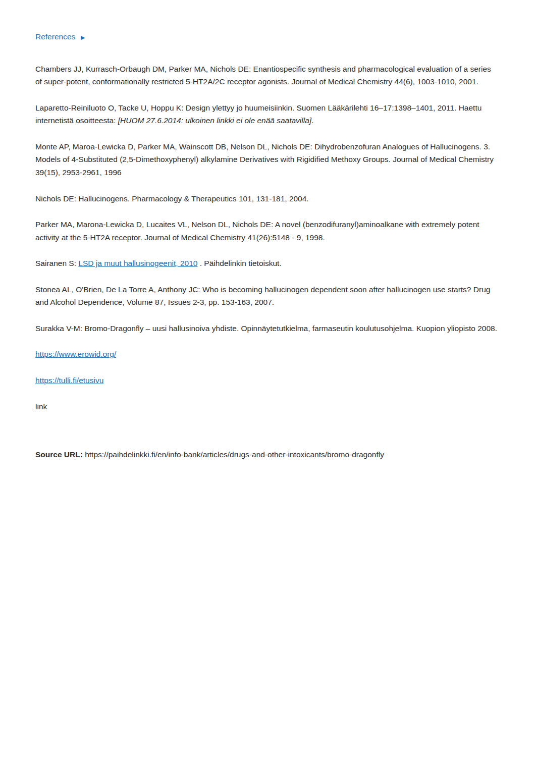References ▶
Chambers JJ, Kurrasch-Orbaugh DM, Parker MA, Nichols DE: Enantiospecific synthesis and pharmacological evaluation of a series of super-potent, conformationally restricted 5-HT2A/2C receptor agonists. Journal of Medical Chemistry 44(6), 1003-1010, 2001.
Laparetto-Reiniluoto O, Tacke U, Hoppu K: Design ylettyy jo huumeisiinkin. Suomen Lääkärilehti 16–17:1398–1401, 2011. Haettu internetistä osoitteesta: [HUOM 27.6.2014: ulkoinen linkki ei ole enää saatavilla].
Monte AP, Maroa-Lewicka D, Parker MA, Wainscott DB, Nelson DL, Nichols DE: Dihydrobenzofuran Analogues of Hallucinogens. 3. Models of 4-Substituted (2,5-Dimethoxyphenyl) alkylamine Derivatives with Rigidified Methoxy Groups. Journal of Medical Chemistry 39(15), 2953-2961, 1996
Nichols DE: Hallucinogens. Pharmacology & Therapeutics 101, 131-181, 2004.
Parker MA, Marona-Lewicka D, Lucaites VL, Nelson DL, Nichols DE: A novel (benzodifuranyl)aminoalkane with extremely potent activity at the 5-HT2A receptor. Journal of Medical Chemistry 41(26):5148 - 9, 1998.
Sairanen S: LSD ja muut hallusinogeenit, 2010 . Päihdelinkin tietoiskut.
Stonea AL, O'Brien, De La Torre A, Anthony JC: Who is becoming hallucinogen dependent soon after hallucinogen use starts? Drug and Alcohol Dependence, Volume 87, Issues 2-3, pp. 153-163, 2007.
Surakka V-M: Bromo-Dragonfly – uusi hallusinoiva yhdiste. Opinnäytetutkielma, farmaseutin koulutusohjelma. Kuopion yliopisto 2008.
https://www.erowid.org/
https://tulli.fi/etusivu
link
Source URL: https://paihdelinkki.fi/en/info-bank/articles/drugs-and-other-intoxicants/bromo-dragonfly